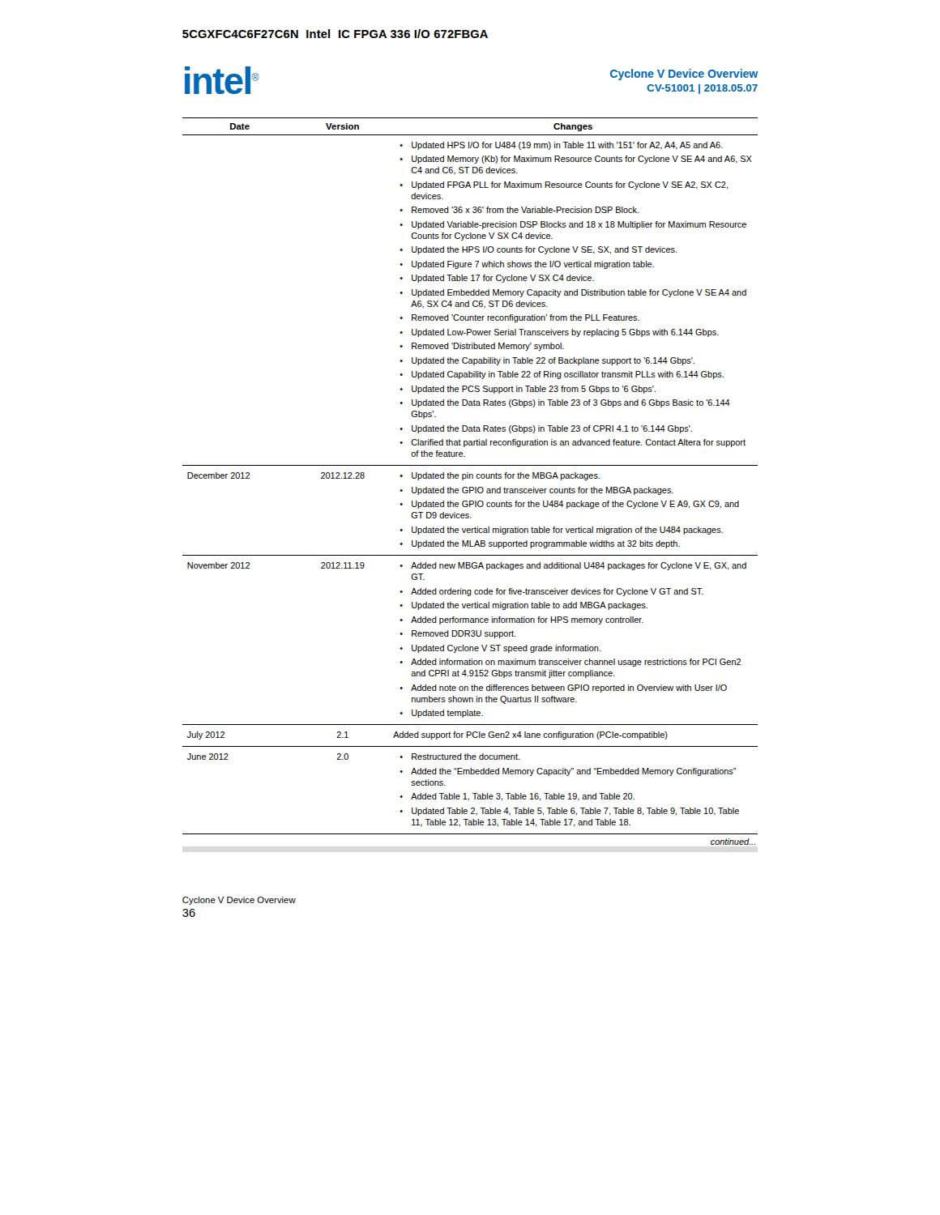5CGXFC4C6F27C6N Intel IC FPGA 336 I/O 672FBGA
intel®
Cyclone V Device Overview
CV-51001 | 2018.05.07
| Date | Version | Changes |
| --- | --- | --- |
| | | Updated HPS I/O for U484 (19 mm) in Table 11 with '151' for A2, A4, A5 and A6. Updated Memory (Kb) for Maximum Resource Counts for Cyclone V SE A4 and A6, SX C4 and C6, ST D6 devices. Updated FPGA PLL for Maximum Resource Counts for Cyclone V SE A2, SX C2, devices. Removed '36 x 36' from the Variable-Precision DSP Block. Updated Variable-precision DSP Blocks and 18 x 18 Multiplier for Maximum Resource Counts for Cyclone V SX C4 device. Updated the HPS I/O counts for Cyclone V SE, SX, and ST devices. Updated Figure 7 which shows the I/O vertical migration table. Updated Table 17 for Cyclone V SX C4 device. Updated Embedded Memory Capacity and Distribution table for Cyclone V SE A4 and A6, SX C4 and C6, ST D6 devices. Removed 'Counter reconfiguration' from the PLL Features. Updated Low-Power Serial Transceivers by replacing 5 Gbps with 6.144 Gbps. Removed 'Distributed Memory' symbol. Updated the Capability in Table 22 of Backplane support to '6.144 Gbps'. Updated Capability in Table 22 of Ring oscillator transmit PLLs with 6.144 Gbps. Updated the PCS Support in Table 23 from 5 Gbps to '6 Gbps'. Updated the Data Rates (Gbps) in Table 23 of 3 Gbps and 6 Gbps Basic to '6.144 Gbps'. Updated the Data Rates (Gbps) in Table 23 of CPRI 4.1 to '6.144 Gbps'. Clarified that partial reconfiguration is an advanced feature. Contact Altera for support of the feature. |
| December 2012 | 2012.12.28 | Updated the pin counts for the MBGA packages. Updated the GPIO and transceiver counts for the MBGA packages. Updated the GPIO counts for the U484 package of the Cyclone V E A9, GX C9, and GT D9 devices. Updated the vertical migration table for vertical migration of the U484 packages. Updated the MLAB supported programmable widths at 32 bits depth. |
| November 2012 | 2012.11.19 | Added new MBGA packages and additional U484 packages for Cyclone V E, GX, and GT. Added ordering code for five-transceiver devices for Cyclone V GT and ST. Updated the vertical migration table to add MBGA packages. Added performance information for HPS memory controller. Removed DDR3U support. Updated Cyclone V ST speed grade information. Added information on maximum transceiver channel usage restrictions for PCI Gen2 and CPRI at 4.9152 Gbps transmit jitter compliance. Added note on the differences between GPIO reported in Overview with User I/O numbers shown in the Quartus II software. Updated template. |
| July 2012 | 2.1 | Added support for PCIe Gen2 x4 lane configuration (PCIe-compatible) |
| June 2012 | 2.0 | Restructured the document. Added the “Embedded Memory Capacity” and “Embedded Memory Configurations” sections. Added Table 1, Table 3, Table 16, Table 19, and Table 20. Updated Table 2, Table 4, Table 5, Table 6, Table 7, Table 8, Table 9, Table 10, Table 11, Table 12, Table 13, Table 14, Table 17, and Table 18. |
continued...
Cyclone V Device Overview
36